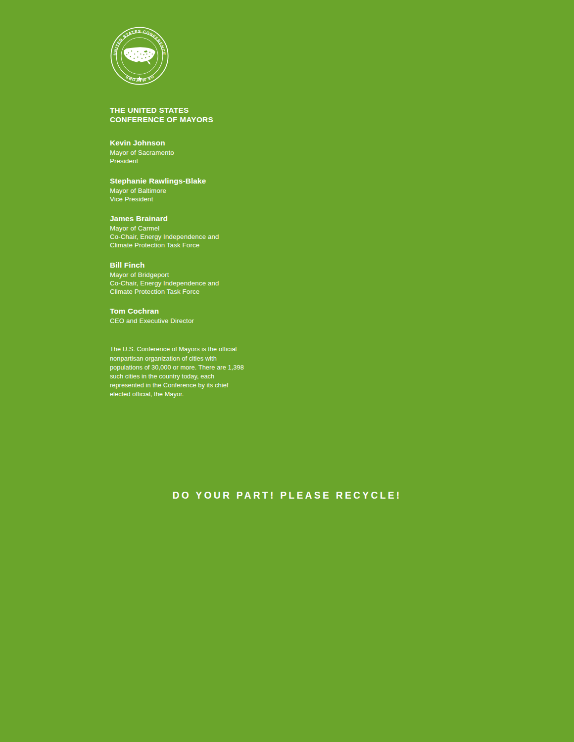The United States Conference of Mayors seal UNITED STATES CONFERENCE OF MAYORS
The United States
Conference of Mayors
Kevin Johnson
Mayor of Sacramento
President
Stephanie Rawlings-Blake
Mayor of Baltimore
Vice President
James Brainard
Mayor of Carmel
Co-Chair, Energy Independence and
Climate Protection Task Force
Bill Finch
Mayor of Bridgeport
Co-Chair, Energy Independence and
Climate Protection Task Force
Tom Cochran
CEO and Executive Director
The U.S. Conference of Mayors is the official nonpartisan organization of cities with populations of 30,000 or more. There are 1,398 such cities in the country today, each represented in the Conference by its chief elected official, the Mayor.
Do Your Part! Please Recycle!